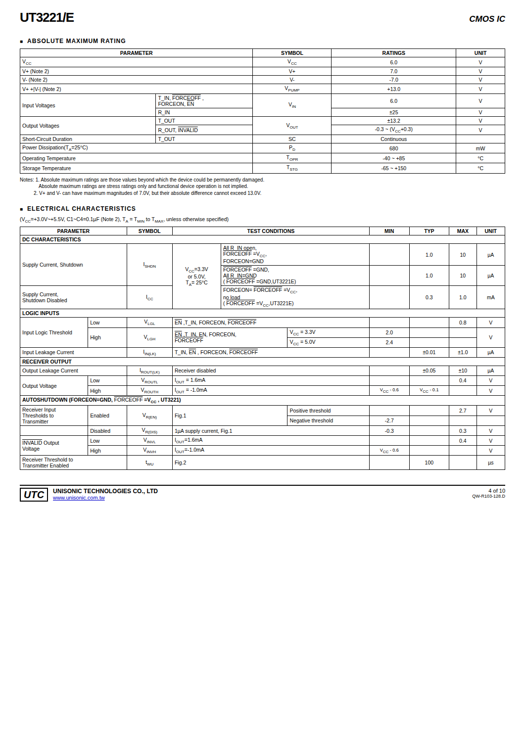UT3221/E
CMOS IC
ABSOLUTE MAXIMUM RATING
| PARAMETER | SYMBOL | RATINGS | UNIT |
| --- | --- | --- | --- |
| V CC | V CC | 6.0 | V |
| V+ (Note 2) | V+ | 7.0 | V |
| V- (Note 2) | V- | -7.0 | V |
| V+ +/V-/ (Note 2) | V PUMP | +13.0 | V |
| Input Voltages | T_IN, FORCEOFF , FORCEON, EN | V IN | 6.0 | V |
| R_IN | ±25 | V |
| Output Voltages | T_OUT | V OUT | ±13.2 | V |
| R_OUT, INVALID | -0.3 ~ (V CC +0.3) | V |
| Short-Circuit Duration | T_OUT | SC | Continuous | |
| Power Dissipation(T A =25°C) | P D | 680 | mW |
| Operating Temperature | T OPR | -40 ~ +85 | °C |
| Storage Temperature | T STG | -65 ~ +150 | °C |
Notes: 1. Absolute maximum ratings are those values beyond which the device could be permanently damaged.
Absolute maximum ratings are stress ratings only and functional device operation is not implied.
2. V+ and V- can have maximum magnitudes of 7.0V, but their absolute difference cannot exceed 13.0V.
ELECTRICAL CHARACTERISTICS
(VCC=+3.0V~+5.5V, C1~C4=0.1µF (Note 2), TA = TMIN to TMAX, unless otherwise specified)
| PARAMETER | SYMBOL | TEST CONDITIONS | MIN | TYP | MAX | UNIT |
| --- | --- | --- | --- | --- | --- | --- |
| DC CHARACTERISTICS |
| Supply Current, Shutdown | I SHDN | V CC =3.3V or 5.0V, T A = 25°C | All R_IN open, FORCEOFF =V CC , FORCEON=GND | | 1.0 | 10 | µA |
| FORCEOFF =GND, All R_IN=GND ( FORCEOFF =GND,UT3221E) | | 1.0 | 10 | µA |
| Supply Current, Shutdown Disabled | I CC | FORCEON= FORCEOFF =V CC , no load ( FORCEOFF =V CC ,UT3221E) | | 0.3 | 1.0 | mA |
| LOGIC INPUTS |
| Input Logic Threshold | Low | V LGL | EN ,T_IN, FORCEON, FORCEOFF | | | 0.8 | V |
| High | V LGH | EN ,T_IN, EN, FORCEON, FORCEOFF | V CC = 3.3V | 2.0 | | | V |
| V CC = 5.0V | 2.4 | | |
| Input Leakage Current | I IN(LK) | T_IN, EN , FORCEON, FORCEOFF | | ±0.01 | ±1.0 | µA |
| RECEIVER OUTPUT |
| Output Leakage Current | I ROUT(LK) | Receiver disabled | | ±0.05 | ±10 | µA |
| Output Voltage | Low | V ROUTL | I OUT = 1.6mA | | | 0.4 | V |
| High | V ROUTH | I OUT = -1.0mA | V CC - 0.6 | V CC - 0.1 | | V |
| AUTOSHUTDOWN (FORCEON=GND, FORCEOFF =V CC , UT3221) |
| Receiver Input Thresholds to Transmitter | Enabled | V R(EN) | Fig.1 | Positive threshold | | | 2.7 | V |
| Negative threshold | -2.7 | | | |
| | Disabled | V R(DIS) | 1µA supply current, Fig.1 | -0.3 | | 0.3 | V |
| INVALID Output Voltage | Low | V INVL | I OUT =1.6mA | | | 0.4 | V |
| High | V INVH | I OUT =-1.0mA | V CC - 0.6 | | | V |
| Receiver Threshold to Transmitter Enabled | t WU | Fig.2 | | 100 | | µs |
UTC
UNISONIC TECHNOLOGIES CO., LTD
www.unisonic.com.tw
4 of 10
QW-R103-128.D